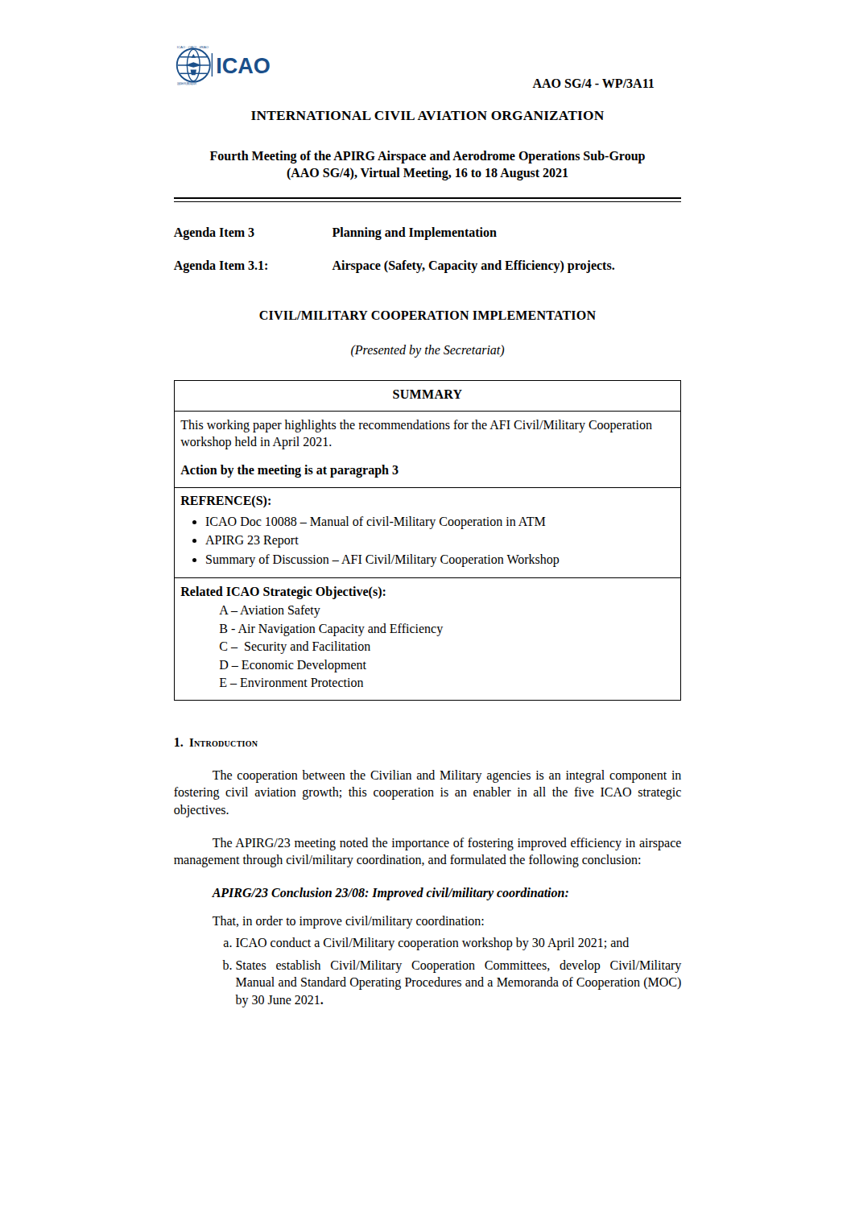AAO SG/4 - WP/3A11
INTERNATIONAL CIVIL AVIATION ORGANIZATION
Fourth Meeting of the APIRG Airspace and Aerodrome Operations Sub-Group
(AAO SG/4), Virtual Meeting, 16 to 18 August 2021
Agenda Item 3
Planning and Implementation
Agenda Item 3.1:
Airspace (Safety, Capacity and Efficiency) projects.
CIVIL/MILITARY COOPERATION IMPLEMENTATION
(Presented by the Secretariat)
| SUMMARY |
| This working paper highlights the recommendations for the AFI Civil/Military Cooperation workshop held in April 2021. Action by the meeting is at paragraph 3 |
| REFRENCE(S): ICAO Doc 10088 – Manual of civil-Military Cooperation in ATM APIRG 23 Report Summary of Discussion – AFI Civil/Military Cooperation Workshop |
| Related ICAO Strategic Objective(s): A – Aviation Safety B - Air Navigation Capacity and Efficiency C – Security and Facilitation D – Economic Development E – Environment Protection |
1. Introduction
The cooperation between the Civilian and Military agencies is an integral component in fostering civil aviation growth; this cooperation is an enabler in all the five ICAO strategic objectives.
The APIRG/23 meeting noted the importance of fostering improved efficiency in airspace management through civil/military coordination, and formulated the following conclusion:
APIRG/23 Conclusion 23/08: Improved civil/military coordination:
That, in order to improve civil/military coordination:
ICAO conduct a Civil/Military cooperation workshop by 30 April 2021; and
States establish Civil/Military Cooperation Committees, develop Civil/Military Manual and Standard Operating Procedures and a Memoranda of Cooperation (MOC) by 30 June 2021.